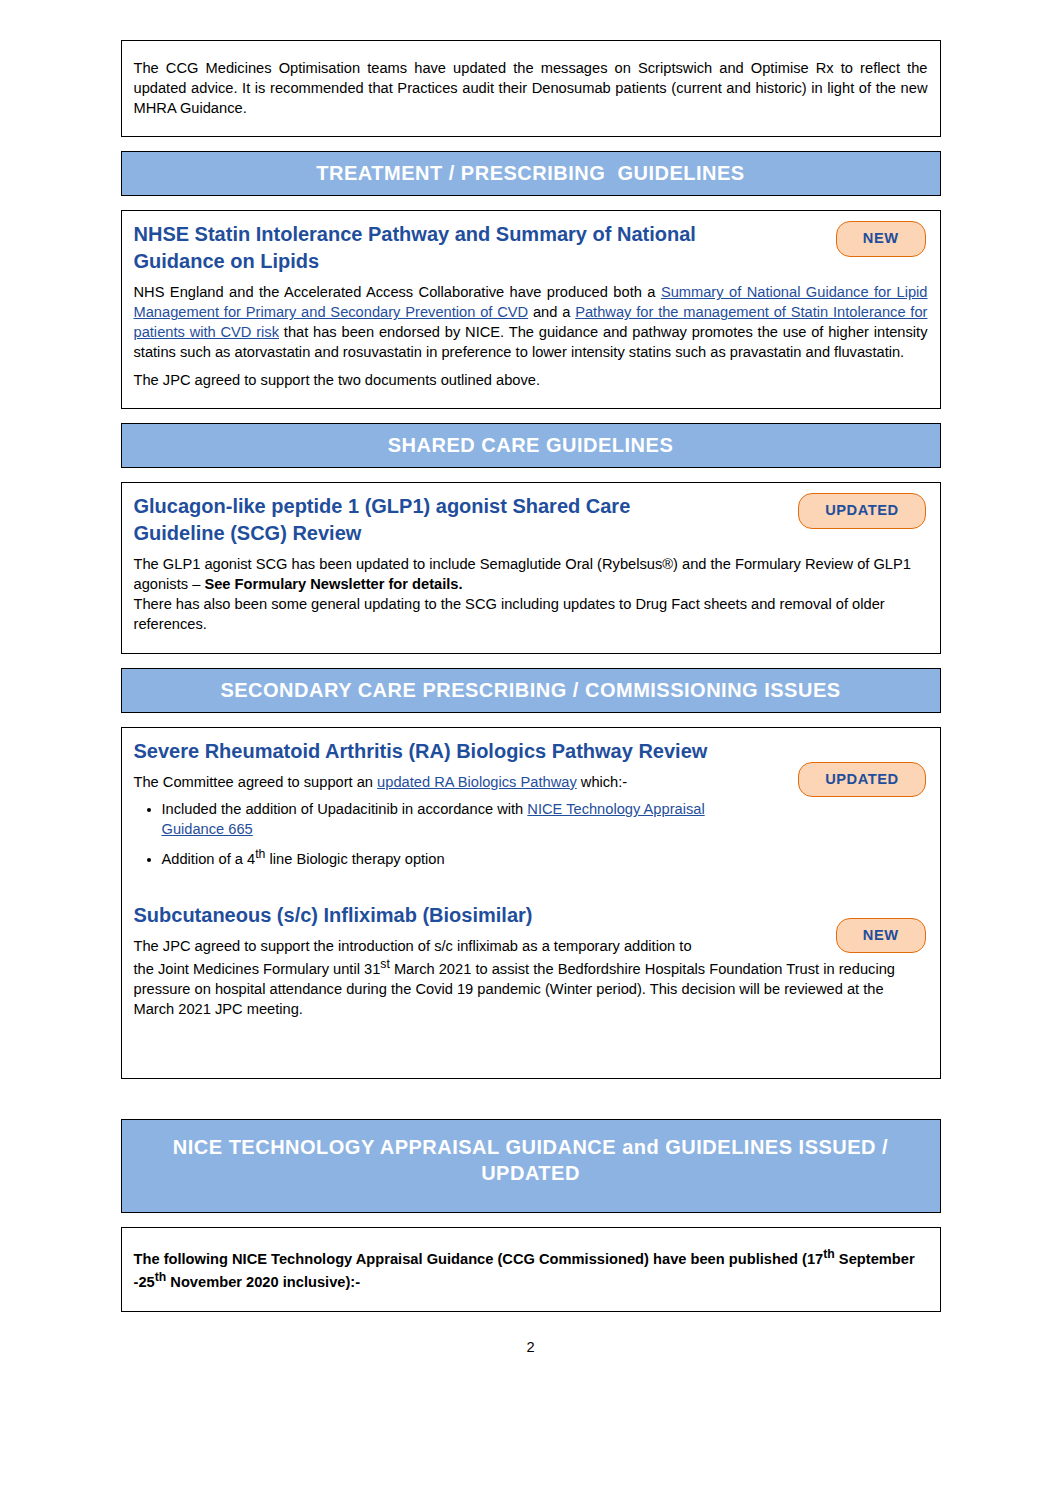The CCG Medicines Optimisation teams have updated the messages on Scriptswich and Optimise Rx to reflect the updated advice. It is recommended that Practices audit their Denosumab patients (current and historic) in light of the new MHRA Guidance.
TREATMENT / PRESCRIBING GUIDELINES
NEW
NHSE Statin Intolerance Pathway and Summary of National Guidance on Lipids
NHS England and the Accelerated Access Collaborative have produced both a Summary of National Guidance for Lipid Management for Primary and Secondary Prevention of CVD and a Pathway for the management of Statin Intolerance for patients with CVD risk that has been endorsed by NICE. The guidance and pathway promotes the use of higher intensity statins such as atorvastatin and rosuvastatin in preference to lower intensity statins such as pravastatin and fluvastatin.
The JPC agreed to support the two documents outlined above.
SHARED CARE GUIDELINES
UPDATED
Glucagon-like peptide 1 (GLP1) agonist Shared Care Guideline (SCG) Review
The GLP1 agonist SCG has been updated to include Semaglutide Oral (Rybelsus®) and the Formulary Review of GLP1 agonists – See Formulary Newsletter for details.
There has also been some general updating to the SCG including updates to Drug Fact sheets and removal of older references.
SECONDARY CARE PRESCRIBING / COMMISSIONING ISSUES
UPDATED
Severe Rheumatoid Arthritis (RA) Biologics Pathway Review
The Committee agreed to support an updated RA Biologics Pathway which:-
Included the addition of Upadacitinib in accordance with NICE Technology Appraisal Guidance 665
Addition of a 4th line Biologic therapy option
NEW
Subcutaneous (s/c) Infliximab (Biosimilar)
The JPC agreed to support the introduction of s/c infliximab as a temporary addition to
the Joint Medicines Formulary until 31st March 2021 to assist the Bedfordshire Hospitals Foundation Trust in reducing pressure on hospital attendance during the Covid 19 pandemic (Winter period). This decision will be reviewed at the March 2021 JPC meeting.
NICE TECHNOLOGY APPRAISAL GUIDANCE and GUIDELINES ISSUED / UPDATED
The following NICE Technology Appraisal Guidance (CCG Commissioned) have been published (17th September -25th November 2020 inclusive):-
2